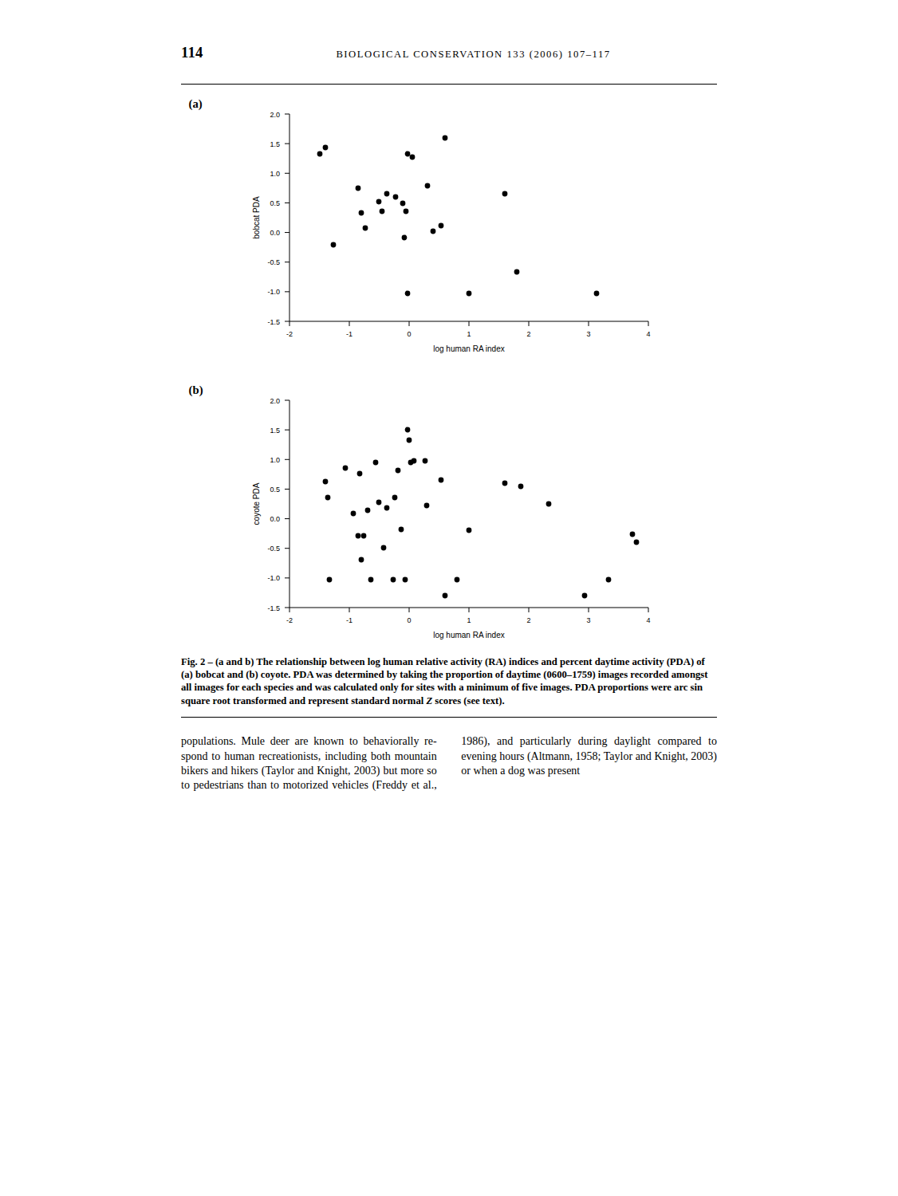114
BIOLOGICAL CONSERVATION 133 (2006) 107–117
(a)
2.0 1.5 1.0 0.5 0.0 -0.5 -1.0 -1.5 -2 -1 0 1 2 3 4 log human RA index bobcat PDA
(b)
2.0 1.5 1.0 0.5 0.0 -0.5 -1.0 -1.5 -2 -1 0 1 2 3 4 log human RA index coyote PDA
Fig. 2 – (a and b) The relationship between log human relative activity (RA) indices and percent daytime activity (PDA) of (a) bobcat and (b) coyote. PDA was determined by taking the proportion of daytime (0600–1759) images recorded amongst all images for each species and was calculated only for sites with a minimum of five images. PDA proportions were arc sin square root transformed and represent standard normal Z scores (see text).
populations. Mule deer are known to behaviorally respond to human recreationists, including both mountain bikers and hikers (Taylor and Knight, 2003) but more so to pedestrians than to motorized vehicles (Freddy et al., 1986), and particularly during daylight compared to evening hours (Altmann, 1958; Taylor and Knight, 2003) or when a dog was present